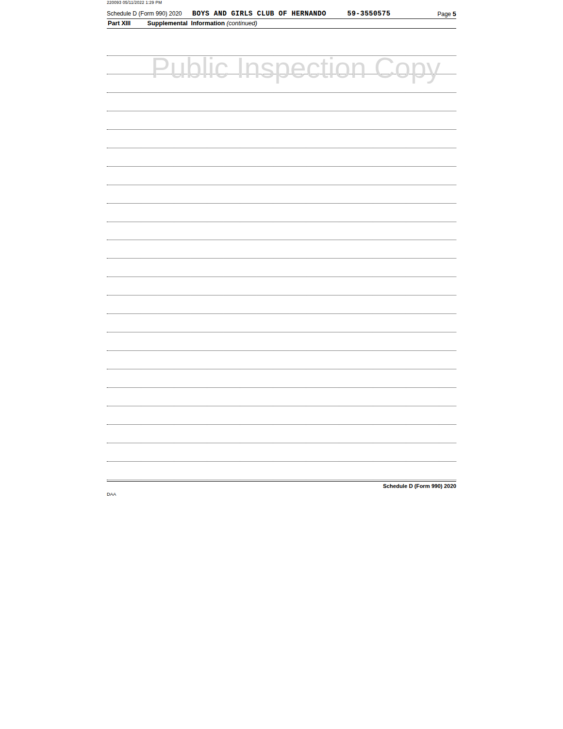220093 05/11/2022 1:29 PM
Schedule D (Form 990) 2020 BOYS AND GIRLS CLUB OF HERNANDO 59-3550575
Page 5
Part XIII
Supplemental Information (continued)
Public Inspection Copy
Schedule D (Form 990) 2020
DAA